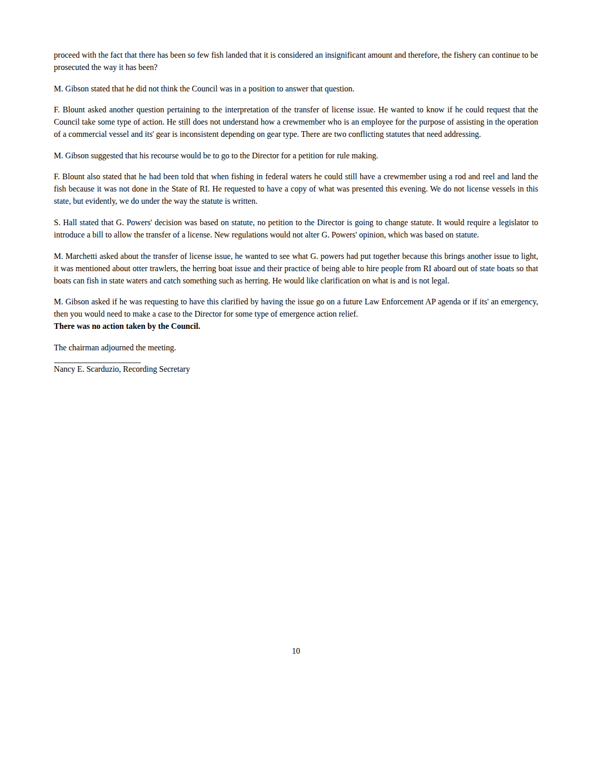proceed with the fact that there has been so few fish landed that it is considered an insignificant amount and therefore, the fishery can continue to be prosecuted the way it has been?
M. Gibson stated that he did not think the Council was in a position to answer that question.
F. Blount asked another question pertaining to the interpretation of the transfer of license issue. He wanted to know if he could request that the Council take some type of action. He still does not understand how a crewmember who is an employee for the purpose of assisting in the operation of a commercial vessel and its' gear is inconsistent depending on gear type. There are two conflicting statutes that need addressing.
M. Gibson suggested that his recourse would be to go to the Director for a petition for rule making.
F. Blount also stated that he had been told that when fishing in federal waters he could still have a crewmember using a rod and reel and land the fish because it was not done in the State of RI. He requested to have a copy of what was presented this evening. We do not license vessels in this state, but evidently, we do under the way the statute is written.
S. Hall stated that G. Powers' decision was based on statute, no petition to the Director is going to change statute. It would require a legislator to introduce a bill to allow the transfer of a license. New regulations would not alter G. Powers' opinion, which was based on statute.
M. Marchetti asked about the transfer of license issue, he wanted to see what G. powers had put together because this brings another issue to light, it was mentioned about otter trawlers, the herring boat issue and their practice of being able to hire people from RI aboard out of state boats so that boats can fish in state waters and catch something such as herring. He would like clarification on what is and is not legal.
M. Gibson asked if he was requesting to have this clarified by having the issue go on a future Law Enforcement AP agenda or if its' an emergency, then you would need to make a case to the Director for some type of emergence action relief.
There was no action taken by the Council.
The chairman adjourned the meeting.
Nancy E. Scarduzio, Recording Secretary
10